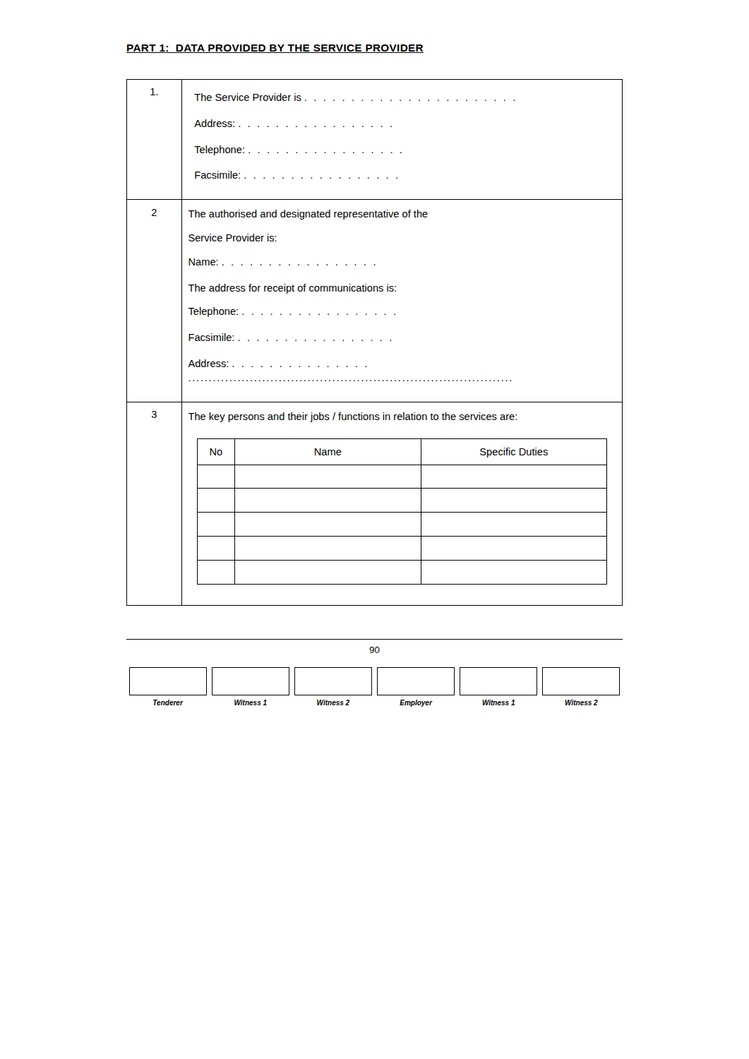PART 1: DATA PROVIDED BY THE SERVICE PROVIDER
| 1. | The Service Provider is . . . . . . . . . . . . . . . . . . . . . . . Address: . . . . . . . . . . . . . . . . . Telephone: . . . . . . . . . . . . . . . . . Facsimile: . . . . . . . . . . . . . . . . . |
| 2 | The authorised and designated representative of the Service Provider is: Name: . . . . . . . . . . . . . . . . . The address for receipt of communications is: Telephone: . . . . . . . . . . . . . . . . . Facsimile: . . . . . . . . . . . . . . . . . Address: . . . . . . . . . . . . . . . ............................................................................... |
| 3 | The key persons and their jobs / functions in relation to the services are: / No / Name / Specific Duties / / --- / --- / --- / |
90
| Tenderer | Witness 1 | Witness 2 | Employer | Witness 1 | Witness 2 |